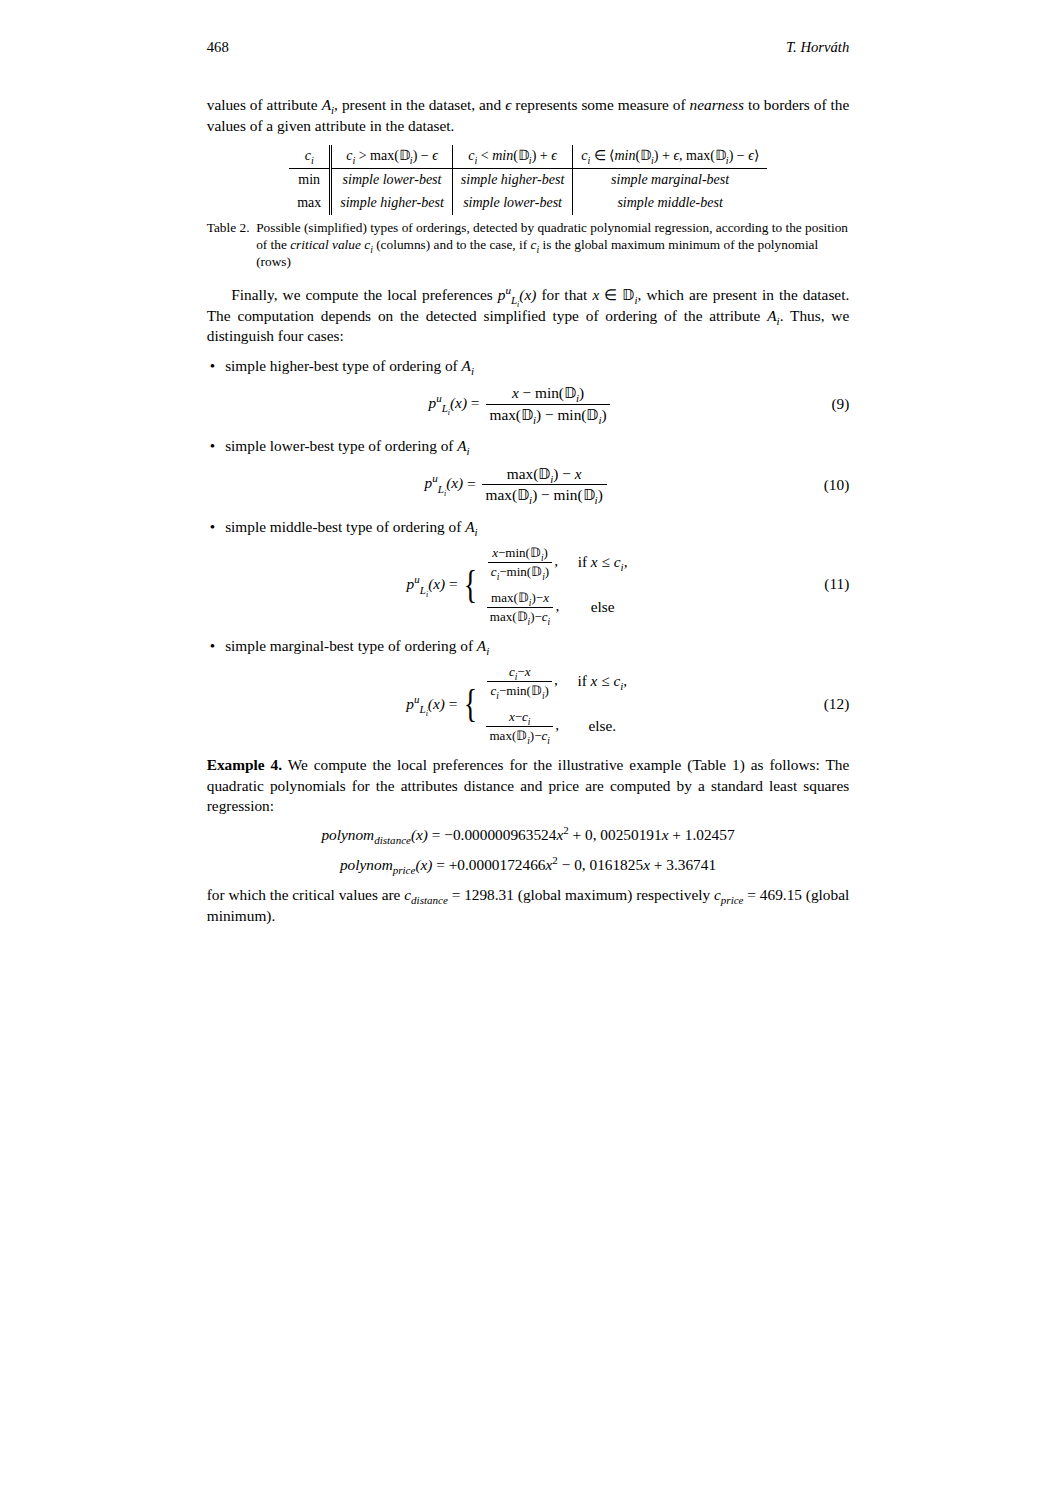468 T. Horváth
values of attribute Ai, present in the dataset, and ϵ represents some measure of nearness to borders of the values of a given attribute in the dataset.
| c i | c i > max( 𝔻 i ) − ϵ | c i < min ( 𝔻 i ) + ϵ | c i ∈ ⟨ min ( 𝔻 i ) + ϵ , max( 𝔻 i ) − ϵ ⟩ |
| min | simple lower-best | simple higher-best | simple marginal-best |
| max | simple higher-best | simple lower-best | simple middle-best |
Table 2.
Possible (simplified) types of orderings, detected by quadratic polynomial regression, according to the position of the critical value ci (columns) and to the case, if ci is the global maximum minimum of the polynomial (rows)
Finally, we compute the local preferences puLi(x) for that x ∈ 𝔻i, which are present in the dataset. The computation depends on the detected simplified type of ordering of the attribute Ai. Thus, we distinguish four cases:
simple higher-best type of ordering of Ai
puLi(x) = x − min(𝔻i) max(𝔻i) − min(𝔻i)
(9)
simple lower-best type of ordering of Ai
puLi(x) = max(𝔻i) − x max(𝔻i) − min(𝔻i)
(10)
simple middle-best type of ordering of Ai
puLi(x) = { x−min(𝔻i) ci−min(𝔻i) , if x ≤ ci, max(𝔻i)−x max(𝔻i)−ci , else
(11)
simple marginal-best type of ordering of Ai
puLi(x) = { ci−x ci−min(𝔻i) , if x ≤ ci, x−ci max(𝔻i)−ci , else.
(12)
Example 4. We compute the local preferences for the illustrative example (Table 1) as follows: The quadratic polynomials for the attributes distance and price are computed by a standard least squares regression:
polynomdistance(x) = −0.000000963524x2 + 0, 00250191x + 1.02457
polynomprice(x) = +0.0000172466x2 − 0, 0161825x + 3.36741
for which the critical values are cdistance = 1298.31 (global maximum) respectively cprice = 469.15 (global minimum).